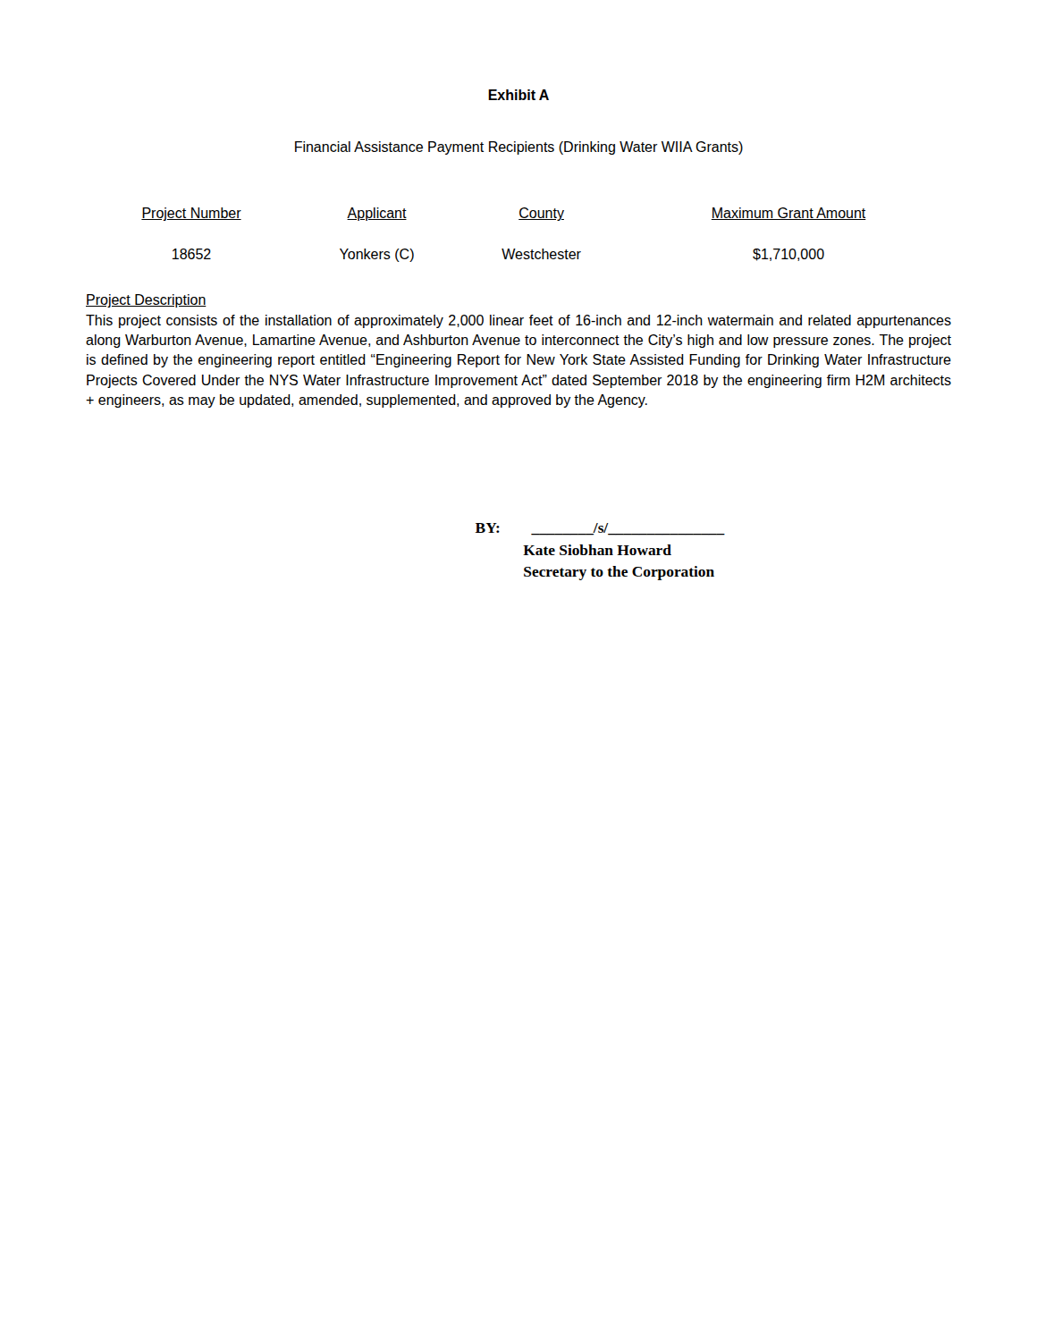Exhibit A
Financial Assistance Payment Recipients (Drinking Water WIIA Grants)
| Project Number | Applicant | County | Maximum Grant Amount |
| --- | --- | --- | --- |
| 18652 | Yonkers (C) | Westchester | $1,710,000 |
Project Description
This project consists of the installation of approximately 2,000 linear feet of 16-inch and 12-inch watermain and related appurtenances along Warburton Avenue, Lamartine Avenue, and Ashburton Avenue to interconnect the City’s high and low pressure zones. The project is defined by the engineering report entitled “Engineering Report for New York State Assisted Funding for Drinking Water Infrastructure Projects Covered Under the NYS Water Infrastructure Improvement Act” dated September 2018 by the engineering firm H2M architects + engineers, as may be updated, amended, supplemented, and approved by the Agency.
BY: ________/s/_______________
Kate Siobhan Howard
Secretary to the Corporation